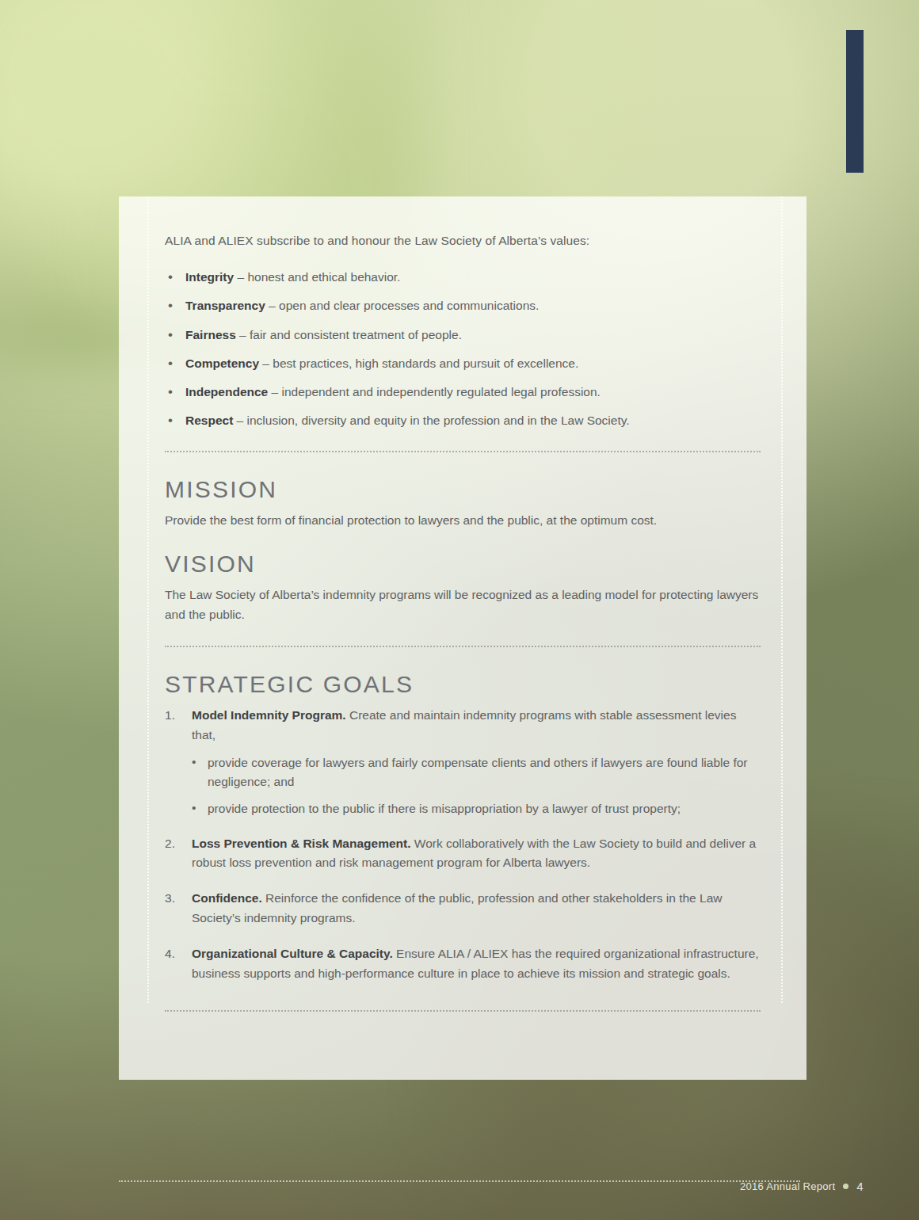ALIA and ALIEX subscribe to and honour the Law Society of Alberta’s values:
Integrity – honest and ethical behavior.
Transparency – open and clear processes and communications.
Fairness – fair and consistent treatment of people.
Competency – best practices, high standards and pursuit of excellence.
Independence – independent and independently regulated legal profession.
Respect – inclusion, diversity and equity in the profession and in the Law Society.
Mission
Provide the best form of financial protection to lawyers and the public, at the optimum cost.
Vision
The Law Society of Alberta’s indemnity programs will be recognized as a leading model for protecting lawyers and the public.
Strategic Goals
Model Indemnity Program. Create and maintain indemnity programs with stable assessment levies that,
provide coverage for lawyers and fairly compensate clients and others if lawyers are found liable for negligence; and
provide protection to the public if there is misappropriation by a lawyer of trust property;
Loss Prevention & Risk Management. Work collaboratively with the Law Society to build and deliver a robust loss prevention and risk management program for Alberta lawyers.
Confidence. Reinforce the confidence of the public, profession and other stakeholders in the Law Society’s indemnity programs.
Organizational Culture & Capacity. Ensure ALIA / ALIEX has the required organizational infrastructure, business supports and high-performance culture in place to achieve its mission and strategic goals.
2016 Annual Report 4